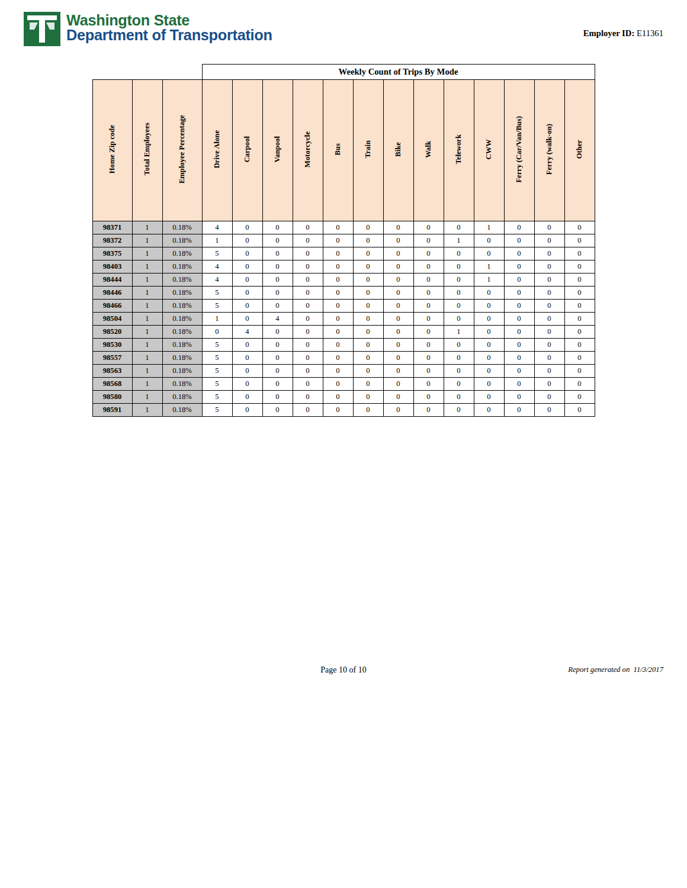Washington State
Department of Transportation
Employer ID: E11361
| | | | Weekly Count of Trips By Mode |
| --- | --- | --- | --- |
| Home Zip code | Total Employees | Employee Percentage | Drive Alone | Carpool | Vanpool | Motorcycle | Bus | Train | Bike | Walk | Telework | CWW | Ferry (Car/Van/Bus) | Ferry (walk-on) | Other |
| 98371 | 1 | 0.18% | 4 | 0 | 0 | 0 | 0 | 0 | 0 | 0 | 0 | 1 | 0 | 0 | 0 |
| 98372 | 1 | 0.18% | 1 | 0 | 0 | 0 | 0 | 0 | 0 | 0 | 1 | 0 | 0 | 0 | 0 |
| 98375 | 1 | 0.18% | 5 | 0 | 0 | 0 | 0 | 0 | 0 | 0 | 0 | 0 | 0 | 0 | 0 |
| 98403 | 1 | 0.18% | 4 | 0 | 0 | 0 | 0 | 0 | 0 | 0 | 0 | 1 | 0 | 0 | 0 |
| 98444 | 1 | 0.18% | 4 | 0 | 0 | 0 | 0 | 0 | 0 | 0 | 0 | 1 | 0 | 0 | 0 |
| 98446 | 1 | 0.18% | 5 | 0 | 0 | 0 | 0 | 0 | 0 | 0 | 0 | 0 | 0 | 0 | 0 |
| 98466 | 1 | 0.18% | 5 | 0 | 0 | 0 | 0 | 0 | 0 | 0 | 0 | 0 | 0 | 0 | 0 |
| 98504 | 1 | 0.18% | 1 | 0 | 4 | 0 | 0 | 0 | 0 | 0 | 0 | 0 | 0 | 0 | 0 |
| 98520 | 1 | 0.18% | 0 | 4 | 0 | 0 | 0 | 0 | 0 | 0 | 1 | 0 | 0 | 0 | 0 |
| 98530 | 1 | 0.18% | 5 | 0 | 0 | 0 | 0 | 0 | 0 | 0 | 0 | 0 | 0 | 0 | 0 |
| 98557 | 1 | 0.18% | 5 | 0 | 0 | 0 | 0 | 0 | 0 | 0 | 0 | 0 | 0 | 0 | 0 |
| 98563 | 1 | 0.18% | 5 | 0 | 0 | 0 | 0 | 0 | 0 | 0 | 0 | 0 | 0 | 0 | 0 |
| 98568 | 1 | 0.18% | 5 | 0 | 0 | 0 | 0 | 0 | 0 | 0 | 0 | 0 | 0 | 0 | 0 |
| 98580 | 1 | 0.18% | 5 | 0 | 0 | 0 | 0 | 0 | 0 | 0 | 0 | 0 | 0 | 0 | 0 |
| 98591 | 1 | 0.18% | 5 | 0 | 0 | 0 | 0 | 0 | 0 | 0 | 0 | 0 | 0 | 0 | 0 |
Page 10 of 10
Report generated on 11/3/2017